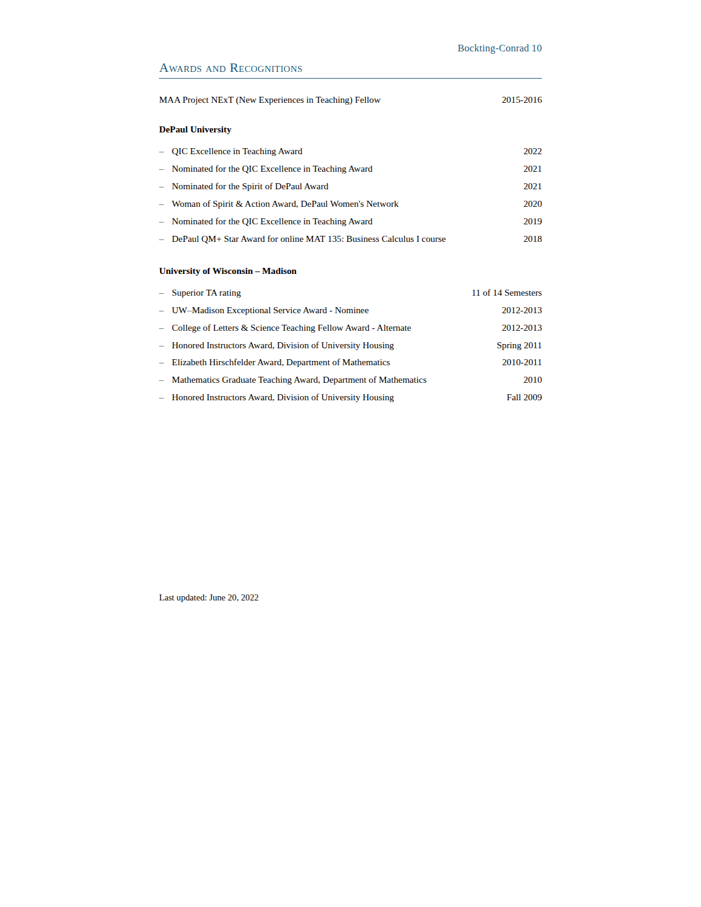Bockting-Conrad 10
Awards and Recognitions
MAA Project NExT (New Experiences in Teaching) Fellow
2015-2016
DePaul University
QIC Excellence in Teaching Award 2022
Nominated for the QIC Excellence in Teaching Award 2021
Nominated for the Spirit of DePaul Award 2021
Woman of Spirit & Action Award, DePaul Women's Network 2020
Nominated for the QIC Excellence in Teaching Award 2019
DePaul QM+ Star Award for online MAT 135: Business Calculus I course 2018
University of Wisconsin – Madison
Superior TA rating 11 of 14 Semesters
UW–Madison Exceptional Service Award - Nominee 2012-2013
College of Letters & Science Teaching Fellow Award - Alternate 2012-2013
Honored Instructors Award, Division of University Housing Spring 2011
Elizabeth Hirschfelder Award, Department of Mathematics 2010-2011
Mathematics Graduate Teaching Award, Department of Mathematics 2010
Honored Instructors Award, Division of University Housing Fall 2009
Last updated: June 20, 2022